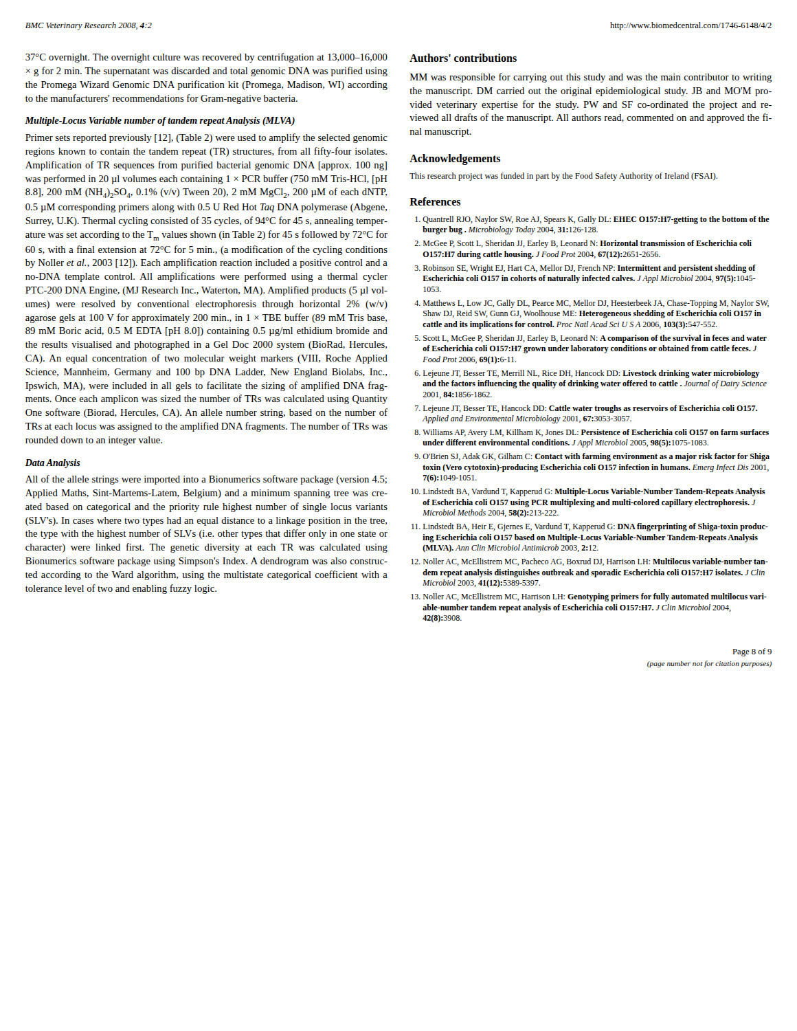BMC Veterinary Research 2008, 4:2 http://www.biomedcentral.com/1746-6148/4/2
37°C overnight. The overnight culture was recovered by centrifugation at 13,000–16,000 × g for 2 min. The supernatant was discarded and total genomic DNA was purified using the Promega Wizard Genomic DNA purification kit (Promega, Madison, WI) according to the manufacturers' recommendations for Gram-negative bacteria.
Multiple-Locus Variable number of tandem repeat Analysis (MLVA)
Primer sets reported previously [12], (Table 2) were used to amplify the selected genomic regions known to contain the tandem repeat (TR) structures, from all fifty-four isolates. Amplification of TR sequences from purified bacterial genomic DNA [approx. 100 ng] was performed in 20 µl volumes each containing 1 × PCR buffer (750 mM Tris-HCl, [pH 8.8], 200 mM (NH4)2SO4, 0.1% (v/v) Tween 20), 2 mM MgCl2, 200 µM of each dNTP, 0.5 µM corresponding primers along with 0.5 U Red Hot Taq DNA polymerase (Abgene, Surrey, U.K). Thermal cycling consisted of 35 cycles, of 94°C for 45 s, annealing temperature was set according to the Tm values shown (in Table 2) for 45 s followed by 72°C for 60 s, with a final extension at 72°C for 5 min., (a modification of the cycling conditions by Noller et al., 2003 [12]). Each amplification reaction included a positive control and a no-DNA template control. All amplifications were performed using a thermal cycler PTC-200 DNA Engine, (MJ Research Inc., Waterton, MA). Amplified products (5 µl volumes) were resolved by conventional electrophoresis through horizontal 2% (w/v) agarose gels at 100 V for approximately 200 min., in 1 × TBE buffer (89 mM Tris base, 89 mM Boric acid, 0.5 M EDTA [pH 8.0]) containing 0.5 µg/ml ethidium bromide and the results visualised and photographed in a Gel Doc 2000 system (BioRad, Hercules, CA). An equal concentration of two molecular weight markers (VIII, Roche Applied Science, Mannheim, Germany and 100 bp DNA Ladder, New England Biolabs, Inc., Ipswich, MA), were included in all gels to facilitate the sizing of amplified DNA fragments. Once each amplicon was sized the number of TRs was calculated using Quantity One software (Biorad, Hercules, CA). An allele number string, based on the number of TRs at each locus was assigned to the amplified DNA fragments. The number of TRs was rounded down to an integer value.
Data Analysis
All of the allele strings were imported into a Bionumerics software package (version 4.5; Applied Maths, Sint-Martems-Latem, Belgium) and a minimum spanning tree was created based on categorical and the priority rule highest number of single locus variants (SLV's). In cases where two types had an equal distance to a linkage position in the tree, the type with the highest number of SLVs (i.e. other types that differ only in one state or character) were linked first. The genetic diversity at each TR was calculated using Bionumerics software package using Simpson's Index. A dendrogram was also constructed according to the Ward algorithm, using the multistate categorical coefficient with a tolerance level of two and enabling fuzzy logic.
Authors' contributions
MM was responsible for carrying out this study and was the main contributor to writing the manuscript. DM carried out the original epidemiological study. JB and MO'M provided veterinary expertise for the study. PW and SF co-ordinated the project and reviewed all drafts of the manuscript. All authors read, commented on and approved the final manuscript.
Acknowledgements
This research project was funded in part by the Food Safety Authority of Ireland (FSAI).
References
Quantrell RJO, Naylor SW, Roe AJ, Spears K, Gally DL: EHEC O157:H7-getting to the bottom of the burger bug . Microbiology Today 2004, 31: 126-128.
McGee P, Scott L, Sheridan JJ, Earley B, Leonard N: Horizontal transmission of Escherichia coli O157:H7 during cattle housing. J Food Prot 2004, 67(12): 2651-2656.
Robinson SE, Wright EJ, Hart CA, Mellor DJ, French NP: Intermittent and persistent shedding of Escherichia coli O157 in cohorts of naturally infected calves. J Appl Microbiol 2004, 97(5): 1045-1053.
Matthews L, Low JC, Gally DL, Pearce MC, Mellor DJ, Heesterbeek JA, Chase-Topping M, Naylor SW, Shaw DJ, Reid SW, Gunn GJ, Woolhouse ME: Heterogeneous shedding of Escherichia coli O157 in cattle and its implications for control. Proc Natl Acad Sci U S A 2006, 103(3): 547-552.
Scott L, McGee P, Sheridan JJ, Earley B, Leonard N: A comparison of the survival in feces and water of Escherichia coli O157:H7 grown under laboratory conditions or obtained from cattle feces. J Food Prot 2006, 69(1): 6-11.
Lejeune JT, Besser TE, Merrill NL, Rice DH, Hancock DD: Livestock drinking water microbiology and the factors influencing the quality of drinking water offered to cattle . Journal of Dairy Science 2001, 84: 1856-1862.
Lejeune JT, Besser TE, Hancock DD: Cattle water troughs as reservoirs of Escherichia coli O157. Applied and Environmental Microbiology 2001, 67: 3053-3057.
Williams AP, Avery LM, Killham K, Jones DL: Persistence of Escherichia coli O157 on farm surfaces under different environmental conditions. J Appl Microbiol 2005, 98(5): 1075-1083.
O'Brien SJ, Adak GK, Gilham C: Contact with farming environment as a major risk factor for Shiga toxin (Vero cytotoxin)-producing Escherichia coli O157 infection in humans. Emerg Infect Dis 2001, 7(6): 1049-1051.
Lindstedt BA, Vardund T, Kapperud G: Multiple-Locus Variable-Number Tandem-Repeats Analysis of Escherichia coli O157 using PCR multiplexing and multi-colored capillary electrophoresis. J Microbiol Methods 2004, 58(2): 213-222.
Lindstedt BA, Heir E, Gjernes E, Vardund T, Kapperud G: DNA fingerprinting of Shiga-toxin producing Escherichia coli O157 based on Multiple-Locus Variable-Number Tandem-Repeats Analysis (MLVA). Ann Clin Microbiol Antimicrob 2003, 2: 12.
Noller AC, McEllistrem MC, Pacheco AG, Boxrud DJ, Harrison LH: Multilocus variable-number tandem repeat analysis distinguishes outbreak and sporadic Escherichia coli O157:H7 isolates. J Clin Microbiol 2003, 41(12): 5389-5397.
Noller AC, McEllistrem MC, Harrison LH: Genotyping primers for fully automated multilocus variable-number tandem repeat analysis of Escherichia coli O157:H7. J Clin Microbiol 2004, 42(8): 3908.
Page 8 of 9
(page number not for citation purposes)